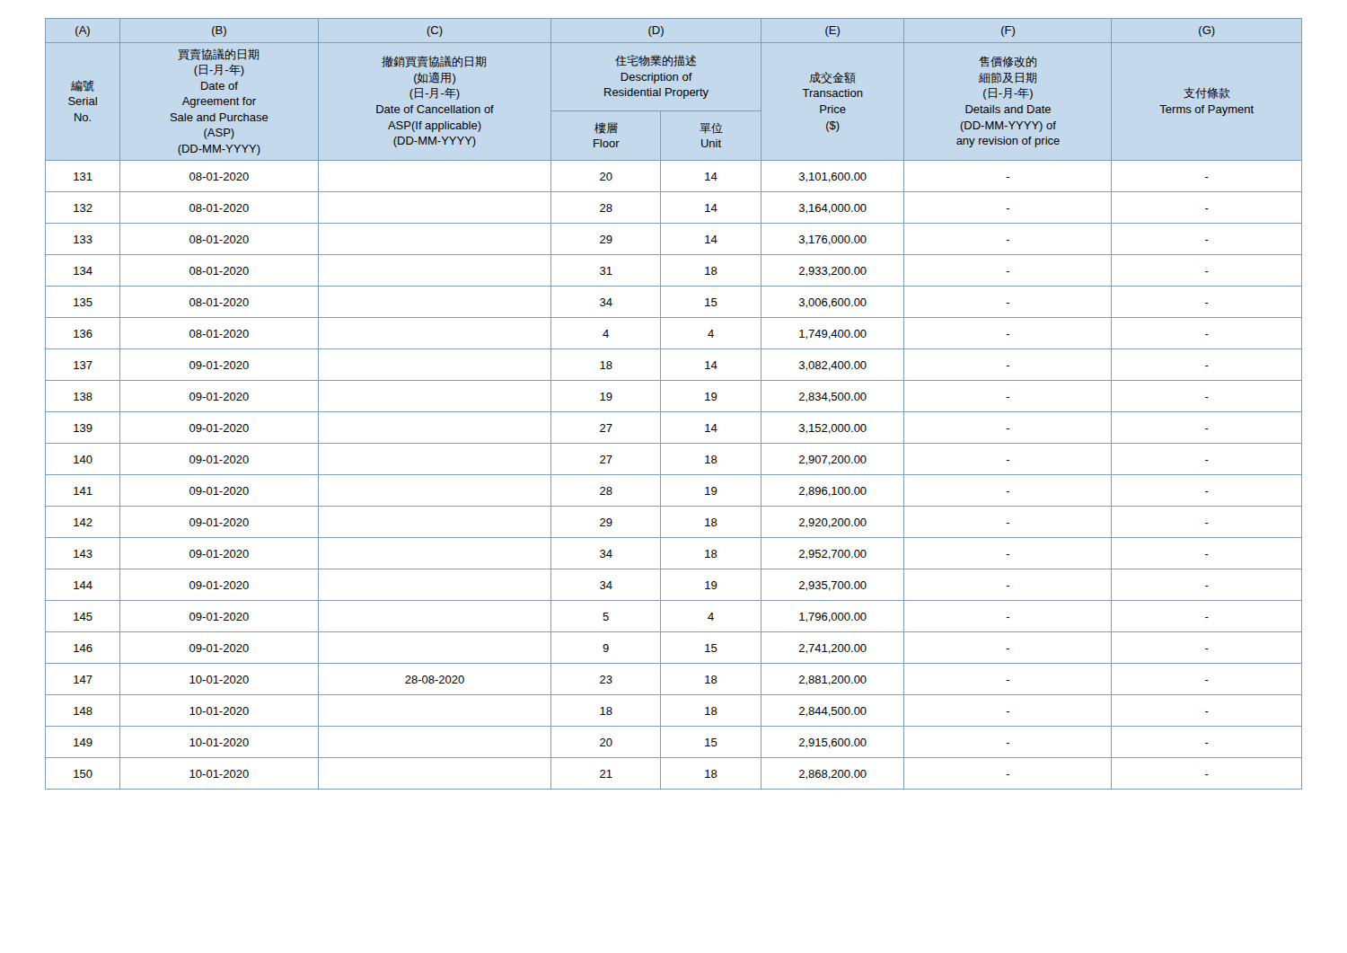| (A) | (B) | (C) | (D) | (E) | (F) | (G) |
| --- | --- | --- | --- | --- | --- | --- |
| 編號 Serial No. | 買賣協議的日期 (日-月-年) Date of Agreement for Sale and Purchase (ASP) (DD-MM-YYYY) | 撤銷買賣協議的日期 (如適用) (日-月-年) Date of Cancellation of ASP(If applicable) (DD-MM-YYYY) | 住宅物業的描述 Description of Residential Property | 成交金額 Transaction Price ($) | 售價修改的 細節及日期 (日-月-年) Details and Date (DD-MM-YYYY) of any revision of price | 支付條款 Terms of Payment |
| 樓層 Floor | 單位 Unit |
| 131 | 08-01-2020 | | 20 | 14 | 3,101,600.00 | - | - |
| 132 | 08-01-2020 | | 28 | 14 | 3,164,000.00 | - | - |
| 133 | 08-01-2020 | | 29 | 14 | 3,176,000.00 | - | - |
| 134 | 08-01-2020 | | 31 | 18 | 2,933,200.00 | - | - |
| 135 | 08-01-2020 | | 34 | 15 | 3,006,600.00 | - | - |
| 136 | 08-01-2020 | | 4 | 4 | 1,749,400.00 | - | - |
| 137 | 09-01-2020 | | 18 | 14 | 3,082,400.00 | - | - |
| 138 | 09-01-2020 | | 19 | 19 | 2,834,500.00 | - | - |
| 139 | 09-01-2020 | | 27 | 14 | 3,152,000.00 | - | - |
| 140 | 09-01-2020 | | 27 | 18 | 2,907,200.00 | - | - |
| 141 | 09-01-2020 | | 28 | 19 | 2,896,100.00 | - | - |
| 142 | 09-01-2020 | | 29 | 18 | 2,920,200.00 | - | - |
| 143 | 09-01-2020 | | 34 | 18 | 2,952,700.00 | - | - |
| 144 | 09-01-2020 | | 34 | 19 | 2,935,700.00 | - | - |
| 145 | 09-01-2020 | | 5 | 4 | 1,796,000.00 | - | - |
| 146 | 09-01-2020 | | 9 | 15 | 2,741,200.00 | - | - |
| 147 | 10-01-2020 | 28-08-2020 | 23 | 18 | 2,881,200.00 | - | - |
| 148 | 10-01-2020 | | 18 | 18 | 2,844,500.00 | - | - |
| 149 | 10-01-2020 | | 20 | 15 | 2,915,600.00 | - | - |
| 150 | 10-01-2020 | | 21 | 18 | 2,868,200.00 | - | - |